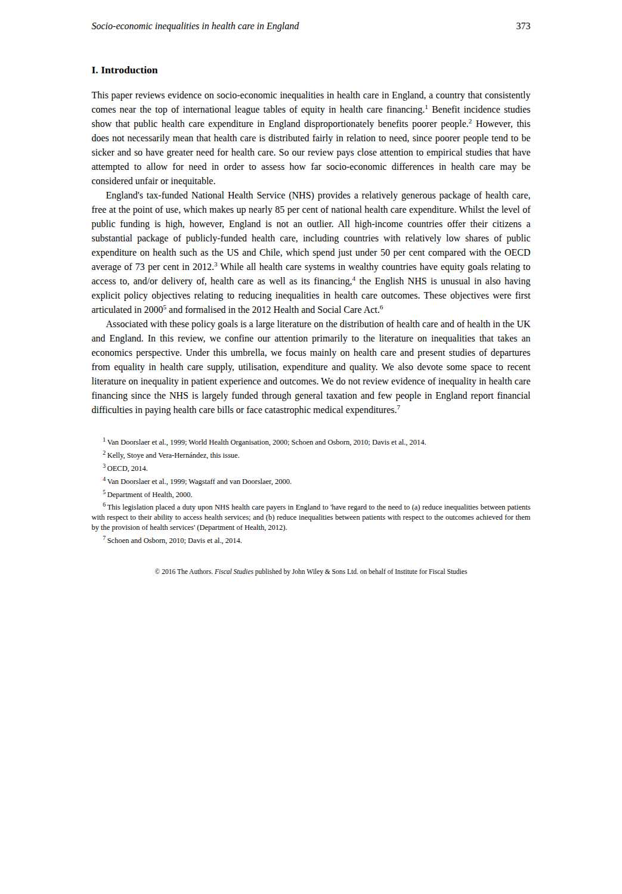Socio-economic inequalities in health care in England 373
I. Introduction
This paper reviews evidence on socio-economic inequalities in health care in England, a country that consistently comes near the top of international league tables of equity in health care financing.1 Benefit incidence studies show that public health care expenditure in England disproportionately benefits poorer people.2 However, this does not necessarily mean that health care is distributed fairly in relation to need, since poorer people tend to be sicker and so have greater need for health care. So our review pays close attention to empirical studies that have attempted to allow for need in order to assess how far socio-economic differences in health care may be considered unfair or inequitable.
England's tax-funded National Health Service (NHS) provides a relatively generous package of health care, free at the point of use, which makes up nearly 85 per cent of national health care expenditure. Whilst the level of public funding is high, however, England is not an outlier. All high-income countries offer their citizens a substantial package of publicly-funded health care, including countries with relatively low shares of public expenditure on health such as the US and Chile, which spend just under 50 per cent compared with the OECD average of 73 per cent in 2012.3 While all health care systems in wealthy countries have equity goals relating to access to, and/or delivery of, health care as well as its financing,4 the English NHS is unusual in also having explicit policy objectives relating to reducing inequalities in health care outcomes. These objectives were first articulated in 20005 and formalised in the 2012 Health and Social Care Act.6
Associated with these policy goals is a large literature on the distribution of health care and of health in the UK and England. In this review, we confine our attention primarily to the literature on inequalities that takes an economics perspective. Under this umbrella, we focus mainly on health care and present studies of departures from equality in health care supply, utilisation, expenditure and quality. We also devote some space to recent literature on inequality in patient experience and outcomes. We do not review evidence of inequality in health care financing since the NHS is largely funded through general taxation and few people in England report financial difficulties in paying health care bills or face catastrophic medical expenditures.7
Van Doorslaer et al., 1999; World Health Organisation, 2000; Schoen and Osborn, 2010; Davis et al., 2014.
Kelly, Stoye and Vera-Hernández, this issue.
OECD, 2014.
Van Doorslaer et al., 1999; Wagstaff and van Doorslaer, 2000.
Department of Health, 2000.
This legislation placed a duty upon NHS health care payers in England to 'have regard to the need to (a) reduce inequalities between patients with respect to their ability to access health services; and (b) reduce inequalities between patients with respect to the outcomes achieved for them by the provision of health services' (Department of Health, 2012).
Schoen and Osborn, 2010; Davis et al., 2014.
© 2016 The Authors. Fiscal Studies published by John Wiley & Sons Ltd. on behalf of Institute for Fiscal Studies